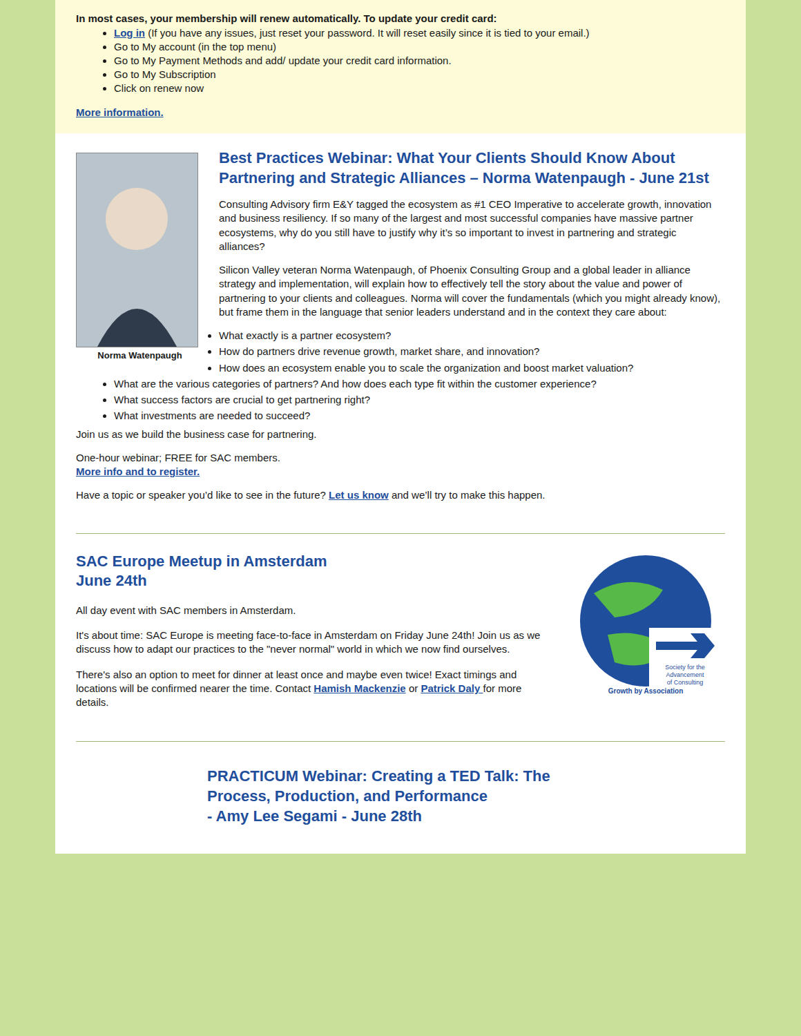In most cases, your membership will renew automatically. To update your credit card:
Log in (If you have any issues, just reset your password. It will reset easily since it is tied to your email.)
Go to My account (in the top menu)
Go to My Payment Methods and add/ update your credit card information.
Go to My Subscription
Click on renew now
More information.
Norma Watenpaugh
Best Practices Webinar: What Your Clients Should Know About Partnering and Strategic Alliances – Norma Watenpaugh - June 21st
Consulting Advisory firm E&Y tagged the ecosystem as #1 CEO Imperative to accelerate growth, innovation and business resiliency. If so many of the largest and most successful companies have massive partner ecosystems, why do you still have to justify why it’s so important to invest in partnering and strategic alliances?
Silicon Valley veteran Norma Watenpaugh, of Phoenix Consulting Group and a global leader in alliance strategy and implementation, will explain how to effectively tell the story about the value and power of partnering to your clients and colleagues. Norma will cover the fundamentals (which you might already know), but frame them in the language that senior leaders understand and in the context they care about:
What exactly is a partner ecosystem?
How do partners drive revenue growth, market share, and innovation?
How does an ecosystem enable you to scale the organization and boost market valuation?
What are the various categories of partners? And how does each type fit within the customer experience?
What success factors are crucial to get partnering right?
What investments are needed to succeed?
Join us as we build the business case for partnering.
One-hour webinar; FREE for SAC members.
More info and to register.
Have a topic or speaker you’d like to see in the future? Let us know and we’ll try to make this happen.
SAC Europe Meetup in Amsterdam
June 24th
All day event with SAC members in Amsterdam.
It's about time: SAC Europe is meeting face-to-face in Amsterdam on Friday June 24th! Join us as we discuss how to adapt our practices to the "never normal" world in which we now find ourselves.
There's also an option to meet for dinner at least once and maybe even twice! Exact timings and locations will be confirmed nearer the time. Contact Hamish Mackenzie or Patrick Daly for more details.
PRACTICUM Webinar: Creating a TED Talk: The Process, Production, and Performance
- Amy Lee Segami - June 28th